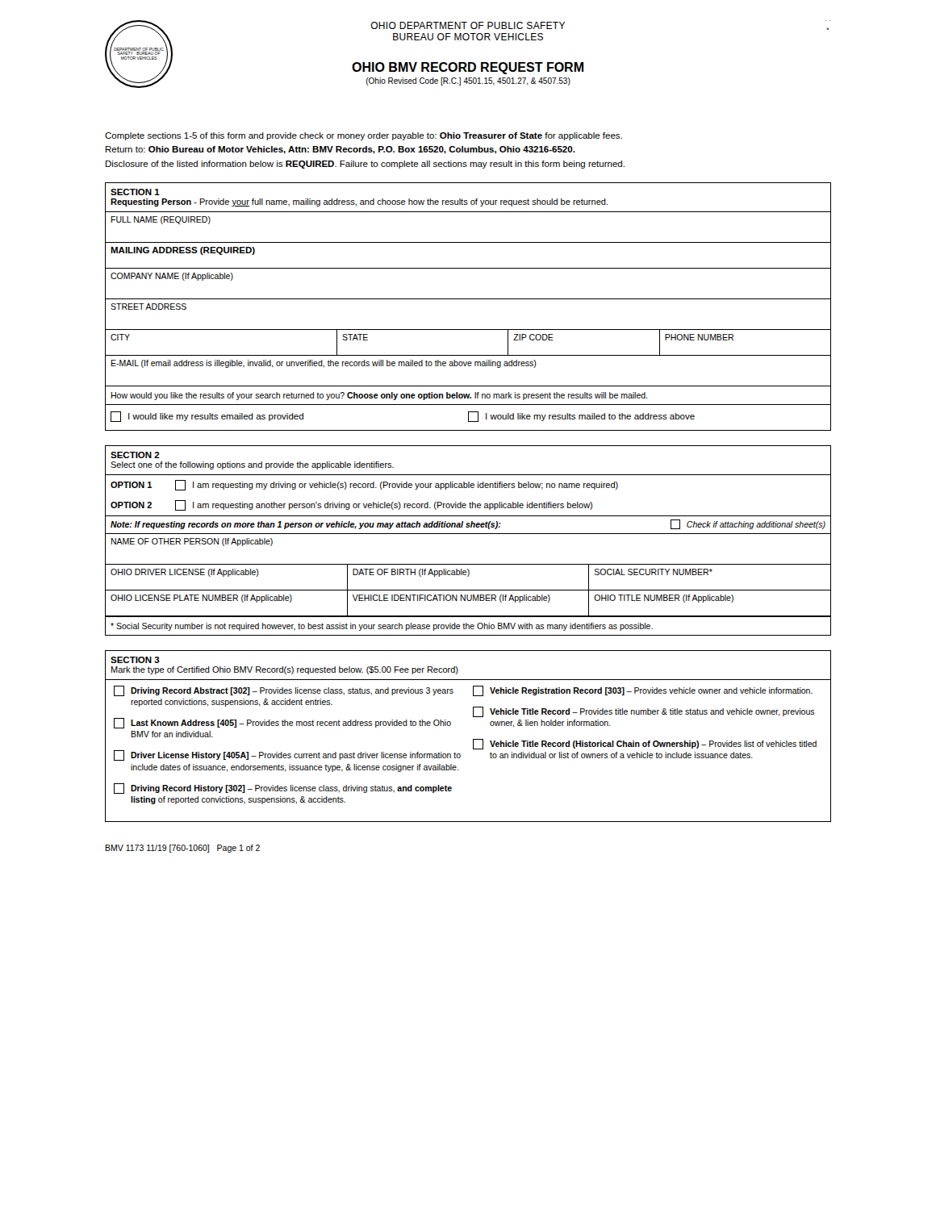DEPARTMENT OF PUBLIC SAFETY · BUREAU OF MOTOR VEHICLES
· ·
•
OHIO DEPARTMENT OF PUBLIC SAFETY
BUREAU OF MOTOR VEHICLES
OHIO BMV RECORD REQUEST FORM
(Ohio Revised Code [R.C.] 4501.15, 4501.27, & 4507.53)
Complete sections 1-5 of this form and provide check or money order payable to: Ohio Treasurer of State for applicable fees.
Return to: Ohio Bureau of Motor Vehicles, Attn: BMV Records, P.O. Box 16520, Columbus, Ohio 43216-6520.
Disclosure of the listed information below is REQUIRED. Failure to complete all sections may result in this form being returned.
SECTION 1
Requesting Person - Provide your full name, mailing address, and choose how the results of your request should be returned.
FULL NAME (REQUIRED)
MAILING ADDRESS (REQUIRED)
COMPANY NAME (If Applicable)
STREET ADDRESS
CITY
STATE
ZIP CODE
PHONE NUMBER
E-MAIL (If email address is illegible, invalid, or unverified, the records will be mailed to the above mailing address)
How would you like the results of your search returned to you? Choose only one option below. If no mark is present the results will be mailed.
I would like my results emailed as provided
I would like my results mailed to the address above
SECTION 2
Select one of the following options and provide the applicable identifiers.
OPTION 1
I am requesting my driving or vehicle(s) record. (Provide your applicable identifiers below; no name required)
OPTION 2
I am requesting another person's driving or vehicle(s) record. (Provide the applicable identifiers below)
Note: If requesting records on more than 1 person or vehicle, you may attach additional sheet(s): Check if attaching additional sheet(s)
NAME OF OTHER PERSON (If Applicable)
OHIO DRIVER LICENSE (If Applicable)
DATE OF BIRTH (If Applicable)
SOCIAL SECURITY NUMBER*
OHIO LICENSE PLATE NUMBER (If Applicable)
VEHICLE IDENTIFICATION NUMBER (If Applicable)
OHIO TITLE NUMBER (If Applicable)
* Social Security number is not required however, to best assist in your search please provide the Ohio BMV with as many identifiers as possible.
SECTION 3
Mark the type of Certified Ohio BMV Record(s) requested below. ($5.00 Fee per Record)
Driving Record Abstract [302] – Provides license class, status, and previous 3 years reported convictions, suspensions, & accident entries.
Last Known Address [405] – Provides the most recent address provided to the Ohio BMV for an individual.
Driver License History [405A] – Provides current and past driver license information to include dates of issuance, endorsements, issuance type, & license cosigner if available.
Driving Record History [302] – Provides license class, driving status, and complete listing of reported convictions, suspensions, & accidents.
Vehicle Registration Record [303] – Provides vehicle owner and vehicle information.
Vehicle Title Record – Provides title number & title status and vehicle owner, previous owner, & lien holder information.
Vehicle Title Record (Historical Chain of Ownership) – Provides list of vehicles titled to an individual or list of owners of a vehicle to include issuance dates.
BMV 1173 11/19 [760-1060] Page 1 of 2